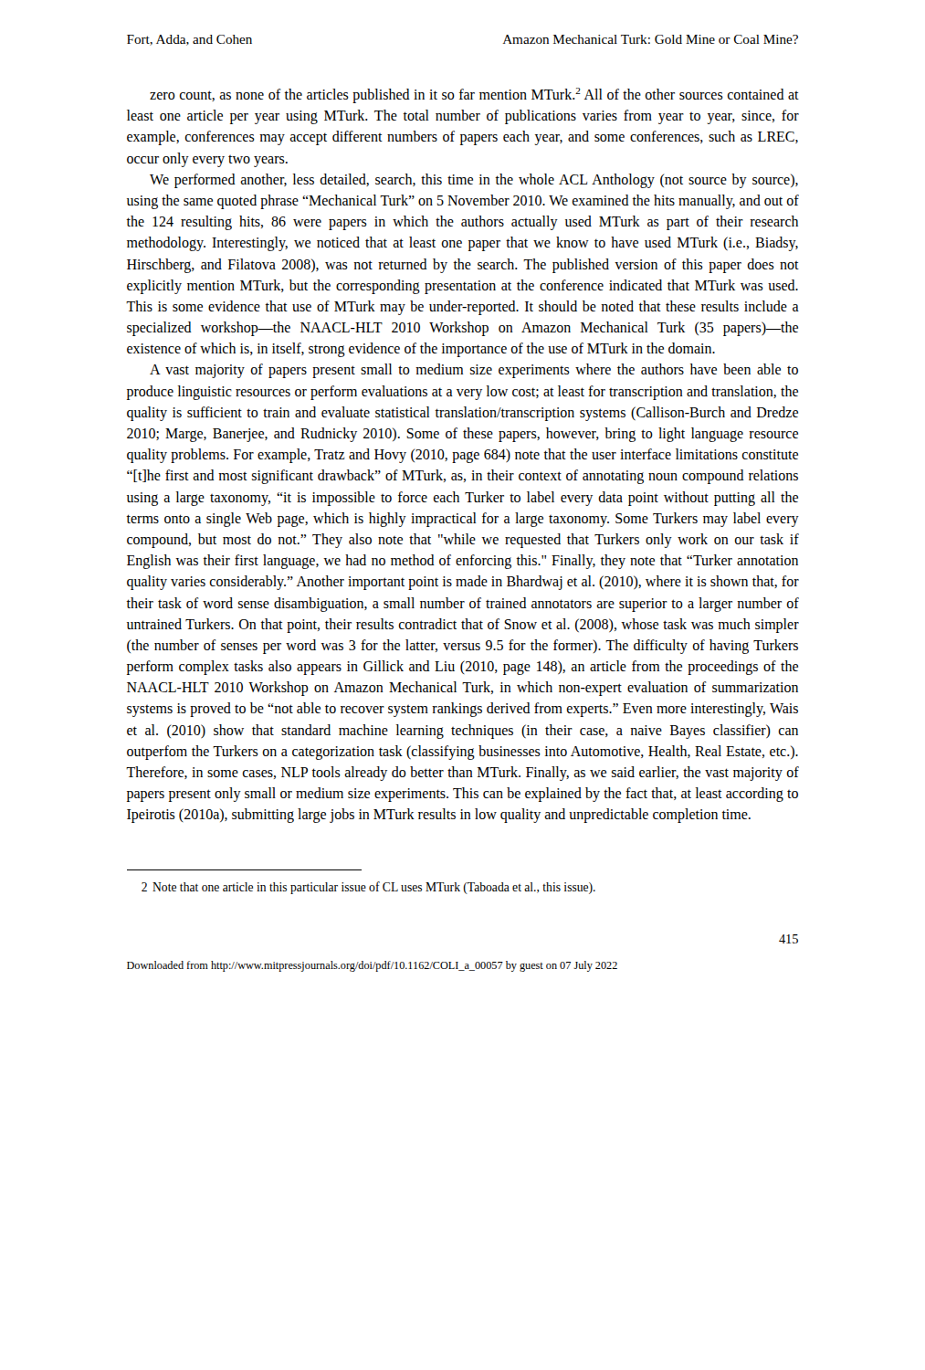Fort, Adda, and Cohen
Amazon Mechanical Turk: Gold Mine or Coal Mine?
zero count, as none of the articles published in it so far mention MTurk.2 All of the other sources contained at least one article per year using MTurk. The total number of publications varies from year to year, since, for example, conferences may accept different numbers of papers each year, and some conferences, such as LREC, occur only every two years.
We performed another, less detailed, search, this time in the whole ACL Anthology (not source by source), using the same quoted phrase “Mechanical Turk” on 5 November 2010. We examined the hits manually, and out of the 124 resulting hits, 86 were papers in which the authors actually used MTurk as part of their research methodology. Interestingly, we noticed that at least one paper that we know to have used MTurk (i.e., Biadsy, Hirschberg, and Filatova 2008), was not returned by the search. The published version of this paper does not explicitly mention MTurk, but the corresponding presentation at the conference indicated that MTurk was used. This is some evidence that use of MTurk may be under-reported. It should be noted that these results include a specialized workshop—the NAACL-HLT 2010 Workshop on Amazon Mechanical Turk (35 papers)—the existence of which is, in itself, strong evidence of the importance of the use of MTurk in the domain.
A vast majority of papers present small to medium size experiments where the authors have been able to produce linguistic resources or perform evaluations at a very low cost; at least for transcription and translation, the quality is sufficient to train and evaluate statistical translation/transcription systems (Callison-Burch and Dredze 2010; Marge, Banerjee, and Rudnicky 2010). Some of these papers, however, bring to light language resource quality problems. For example, Tratz and Hovy (2010, page 684) note that the user interface limitations constitute “[t]he first and most significant drawback” of MTurk, as, in their context of annotating noun compound relations using a large taxonomy, “it is impossible to force each Turker to label every data point without putting all the terms onto a single Web page, which is highly impractical for a large taxonomy. Some Turkers may label every compound, but most do not.” They also note that "while we requested that Turkers only work on our task if English was their first language, we had no method of enforcing this." Finally, they note that “Turker annotation quality varies considerably.” Another important point is made in Bhardwaj et al. (2010), where it is shown that, for their task of word sense disambiguation, a small number of trained annotators are superior to a larger number of untrained Turkers. On that point, their results contradict that of Snow et al. (2008), whose task was much simpler (the number of senses per word was 3 for the latter, versus 9.5 for the former). The difficulty of having Turkers perform complex tasks also appears in Gillick and Liu (2010, page 148), an article from the proceedings of the NAACL-HLT 2010 Workshop on Amazon Mechanical Turk, in which non-expert evaluation of summarization systems is proved to be “not able to recover system rankings derived from experts.” Even more interestingly, Wais et al. (2010) show that standard machine learning techniques (in their case, a naive Bayes classifier) can outperfom the Turkers on a categorization task (classifying businesses into Automotive, Health, Real Estate, etc.). Therefore, in some cases, NLP tools already do better than MTurk. Finally, as we said earlier, the vast majority of papers present only small or medium size experiments. This can be explained by the fact that, at least according to Ipeirotis (2010a), submitting large jobs in MTurk results in low quality and unpredictable completion time.
2 Note that one article in this particular issue of CL uses MTurk (Taboada et al., this issue).
415
Downloaded from http://www.mitpressjournals.org/doi/pdf/10.1162/COLI_a_00057 by guest on 07 July 2022